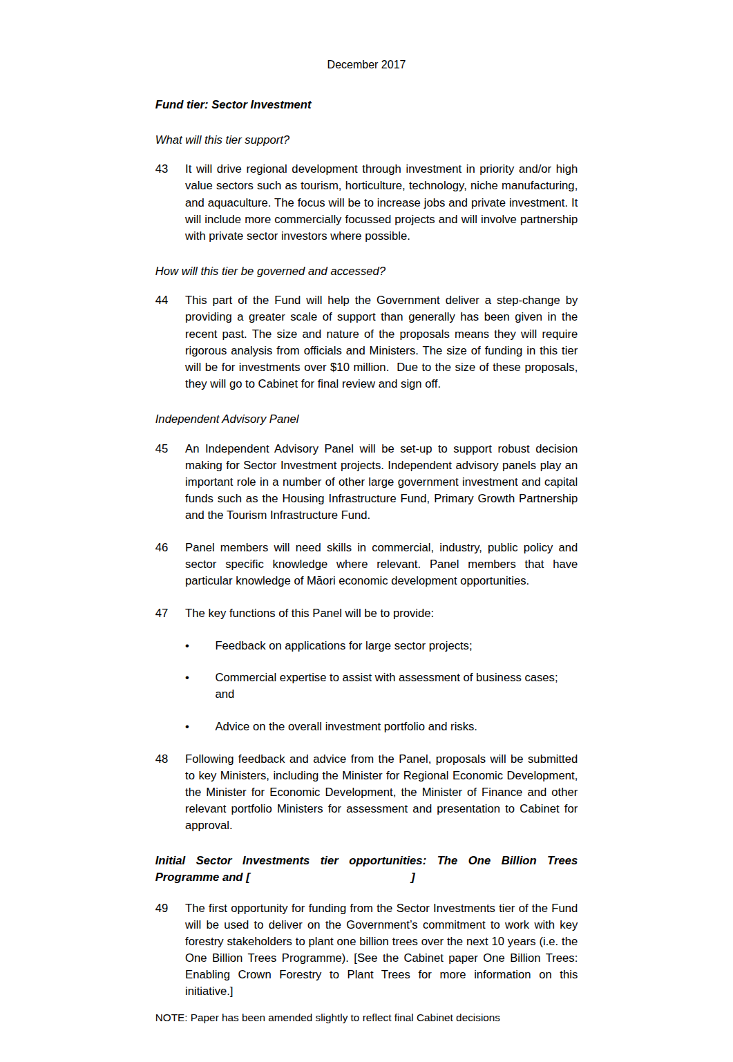December 2017
Fund tier: Sector Investment
What will this tier support?
43
It will drive regional development through investment in priority and/or high value sectors such as tourism, horticulture, technology, niche manufacturing, and aquaculture. The focus will be to increase jobs and private investment. It will include more commercially focussed projects and will involve partnership with private sector investors where possible.
How will this tier be governed and accessed?
44
This part of the Fund will help the Government deliver a step-change by providing a greater scale of support than generally has been given in the recent past. The size and nature of the proposals means they will require rigorous analysis from officials and Ministers. The size of funding in this tier will be for investments over $10 million. Due to the size of these proposals, they will go to Cabinet for final review and sign off.
Independent Advisory Panel
45
An Independent Advisory Panel will be set-up to support robust decision making for Sector Investment projects. Independent advisory panels play an important role in a number of other large government investment and capital funds such as the Housing Infrastructure Fund, Primary Growth Partnership and the Tourism Infrastructure Fund.
46
Panel members will need skills in commercial, industry, public policy and sector specific knowledge where relevant. Panel members that have particular knowledge of Māori economic development opportunities.
47
The key functions of this Panel will be to provide:
•Feedback on applications for large sector projects;
•Commercial expertise to assist with assessment of business cases; and
•Advice on the overall investment portfolio and risks.
48
Following feedback and advice from the Panel, proposals will be submitted to key Ministers, including the Minister for Regional Economic Development, the Minister for Economic Development, the Minister of Finance and other relevant portfolio Ministers for assessment and presentation to Cabinet for approval.
Initial Sector Investments tier opportunities: The One Billion Trees Programme and [ ]
49
The first opportunity for funding from the Sector Investments tier of the Fund will be used to deliver on the Government’s commitment to work with key forestry stakeholders to plant one billion trees over the next 10 years (i.e. the One Billion Trees Programme). [See the Cabinet paper One Billion Trees: Enabling Crown Forestry to Plant Trees for more information on this initiative.]
NOTE: Paper has been amended slightly to reflect final Cabinet decisions